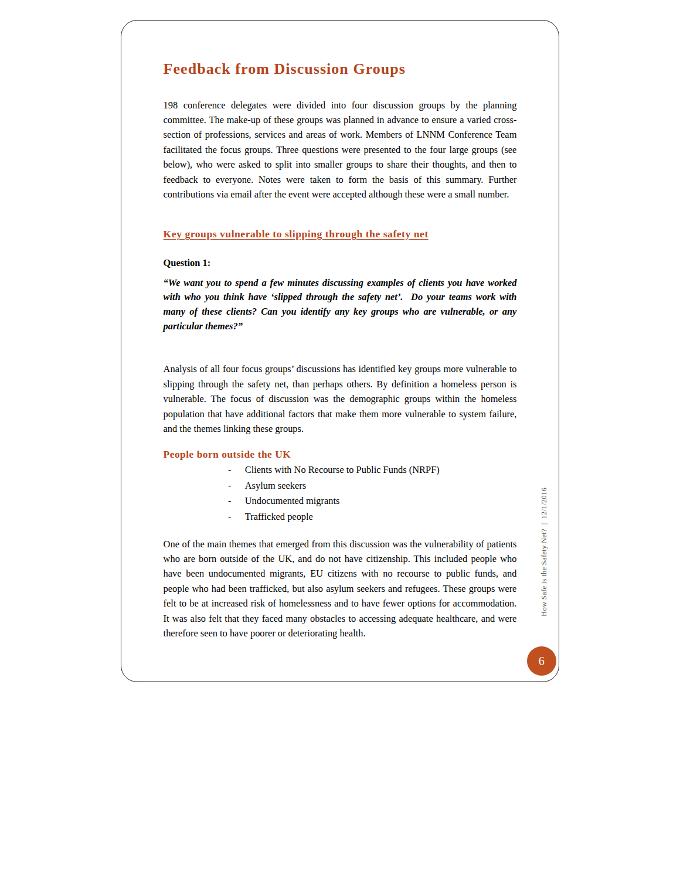Feedback from Discussion Groups
198 conference delegates were divided into four discussion groups by the planning committee. The make-up of these groups was planned in advance to ensure a varied cross-section of professions, services and areas of work. Members of LNNM Conference Team facilitated the focus groups. Three questions were presented to the four large groups (see below), who were asked to split into smaller groups to share their thoughts, and then to feedback to everyone. Notes were taken to form the basis of this summary. Further contributions via email after the event were accepted although these were a small number.
Key groups vulnerable to slipping through the safety net
Question 1:
“We want you to spend a few minutes discussing examples of clients you have worked with who you think have ‘slipped through the safety net’. Do your teams work with many of these clients? Can you identify any key groups who are vulnerable, or any particular themes?”
Analysis of all four focus groups’ discussions has identified key groups more vulnerable to slipping through the safety net, than perhaps others. By definition a homeless person is vulnerable. The focus of discussion was the demographic groups within the homeless population that have additional factors that make them more vulnerable to system failure, and the themes linking these groups.
People born outside the UK
Clients with No Recourse to Public Funds (NRPF)
Asylum seekers
Undocumented migrants
Trafficked people
One of the main themes that emerged from this discussion was the vulnerability of patients who are born outside of the UK, and do not have citizenship. This included people who have been undocumented migrants, EU citizens with no recourse to public funds, and people who had been trafficked, but also asylum seekers and refugees. These groups were felt to be at increased risk of homelessness and to have fewer options for accommodation. It was also felt that they faced many obstacles to accessing adequate healthcare, and were therefore seen to have poorer or deteriorating health.
How Safe is the Safety Net? | 12/1/2016
6